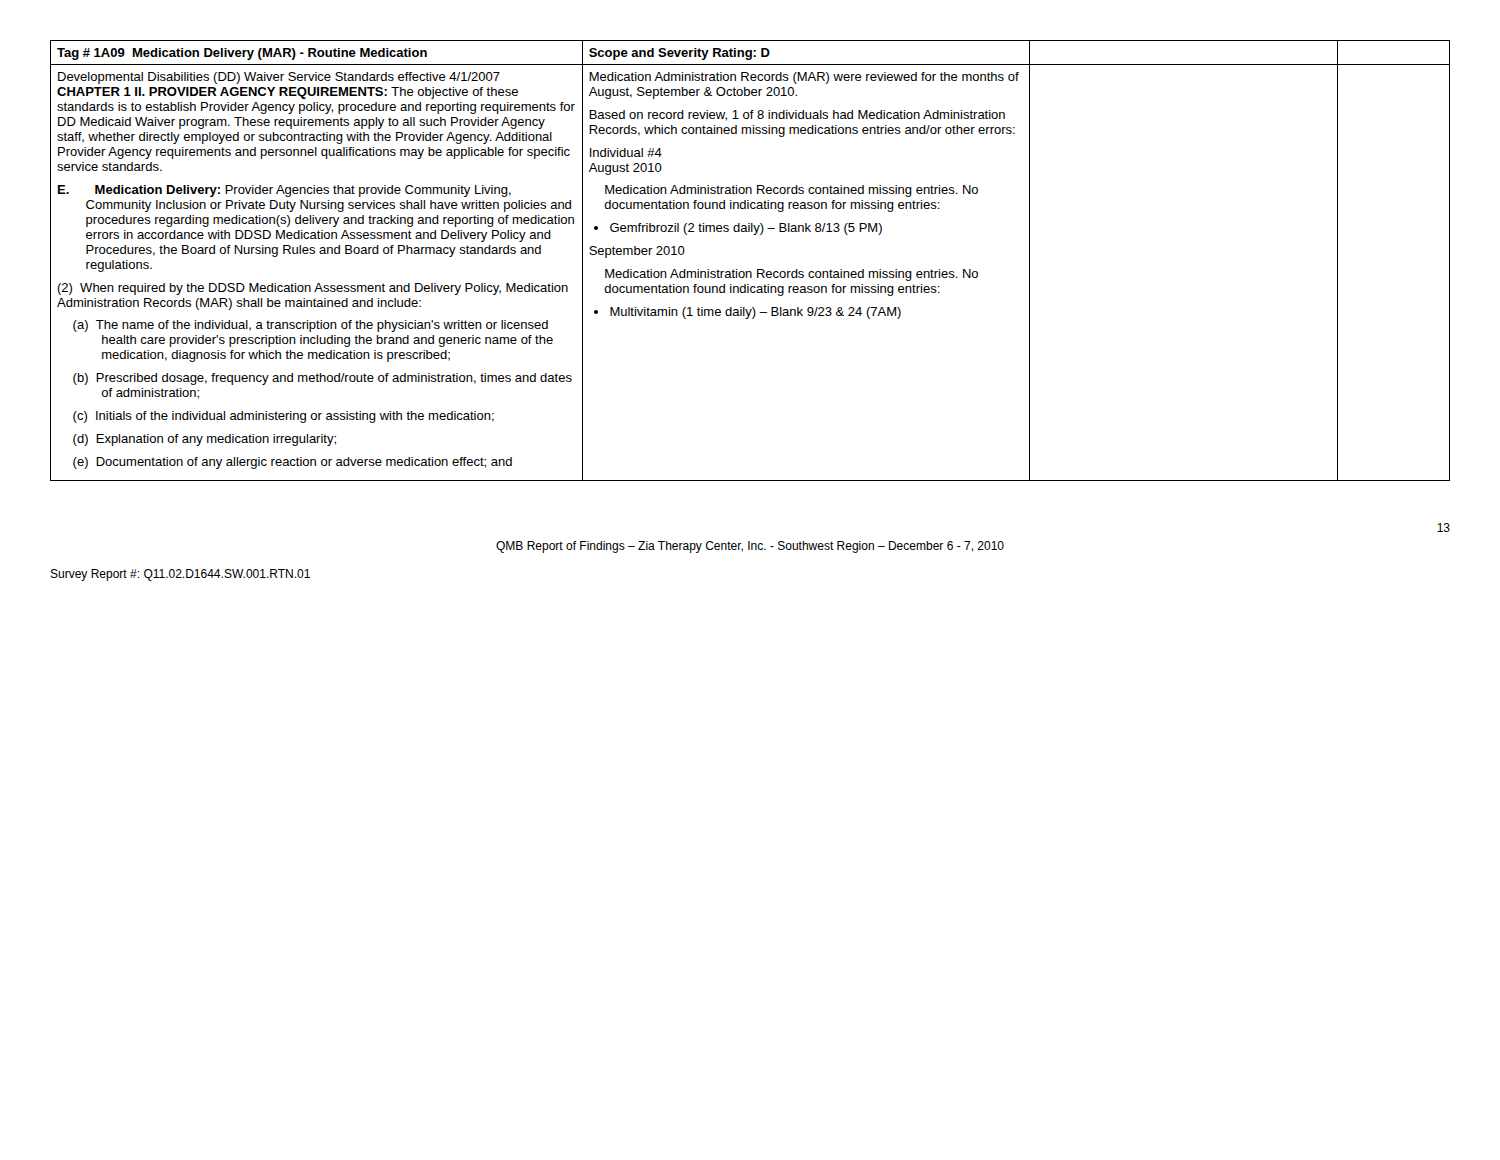| Tag # 1A09 Medication Delivery (MAR) - Routine Medication | Scope and Severity Rating: D | | |
| Developmental Disabilities (DD) Waiver Service Standards effective 4/1/2007 CHAPTER 1 II. PROVIDER AGENCY REQUIREMENTS: The objective of these standards is to establish Provider Agency policy, procedure and reporting requirements for DD Medicaid Waiver program. These requirements apply to all such Provider Agency staff, whether directly employed or subcontracting with the Provider Agency. Additional Provider Agency requirements and personnel qualifications may be applicable for specific service standards. E. Medication Delivery: Provider Agencies that provide Community Living, Community Inclusion or Private Duty Nursing services shall have written policies and procedures regarding medication(s) delivery and tracking and reporting of medication errors in accordance with DDSD Medication Assessment and Delivery Policy and Procedures, the Board of Nursing Rules and Board of Pharmacy standards and regulations. (2) When required by the DDSD Medication Assessment and Delivery Policy, Medication Administration Records (MAR) shall be maintained and include: (a) The name of the individual, a transcription of the physician's written or licensed health care provider's prescription including the brand and generic name of the medication, diagnosis for which the medication is prescribed; (b) Prescribed dosage, frequency and method/route of administration, times and dates of administration; (c) Initials of the individual administering or assisting with the medication; (d) Explanation of any medication irregularity; (e) Documentation of any allergic reaction or adverse medication effect; and | Medication Administration Records (MAR) were reviewed for the months of August, September & October 2010. Based on record review, 1 of 8 individuals had Medication Administration Records, which contained missing medications entries and/or other errors: Individual #4 August 2010 Medication Administration Records contained missing entries. No documentation found indicating reason for missing entries: Gemfribrozil (2 times daily) – Blank 8/13 (5 PM) September 2010 Medication Administration Records contained missing entries. No documentation found indicating reason for missing entries: Multivitamin (1 time daily) – Blank 9/23 & 24 (7AM) | | |
13
QMB Report of Findings – Zia Therapy Center, Inc. - Southwest Region – December 6 - 7, 2010
Survey Report #: Q11.02.D1644.SW.001.RTN.01